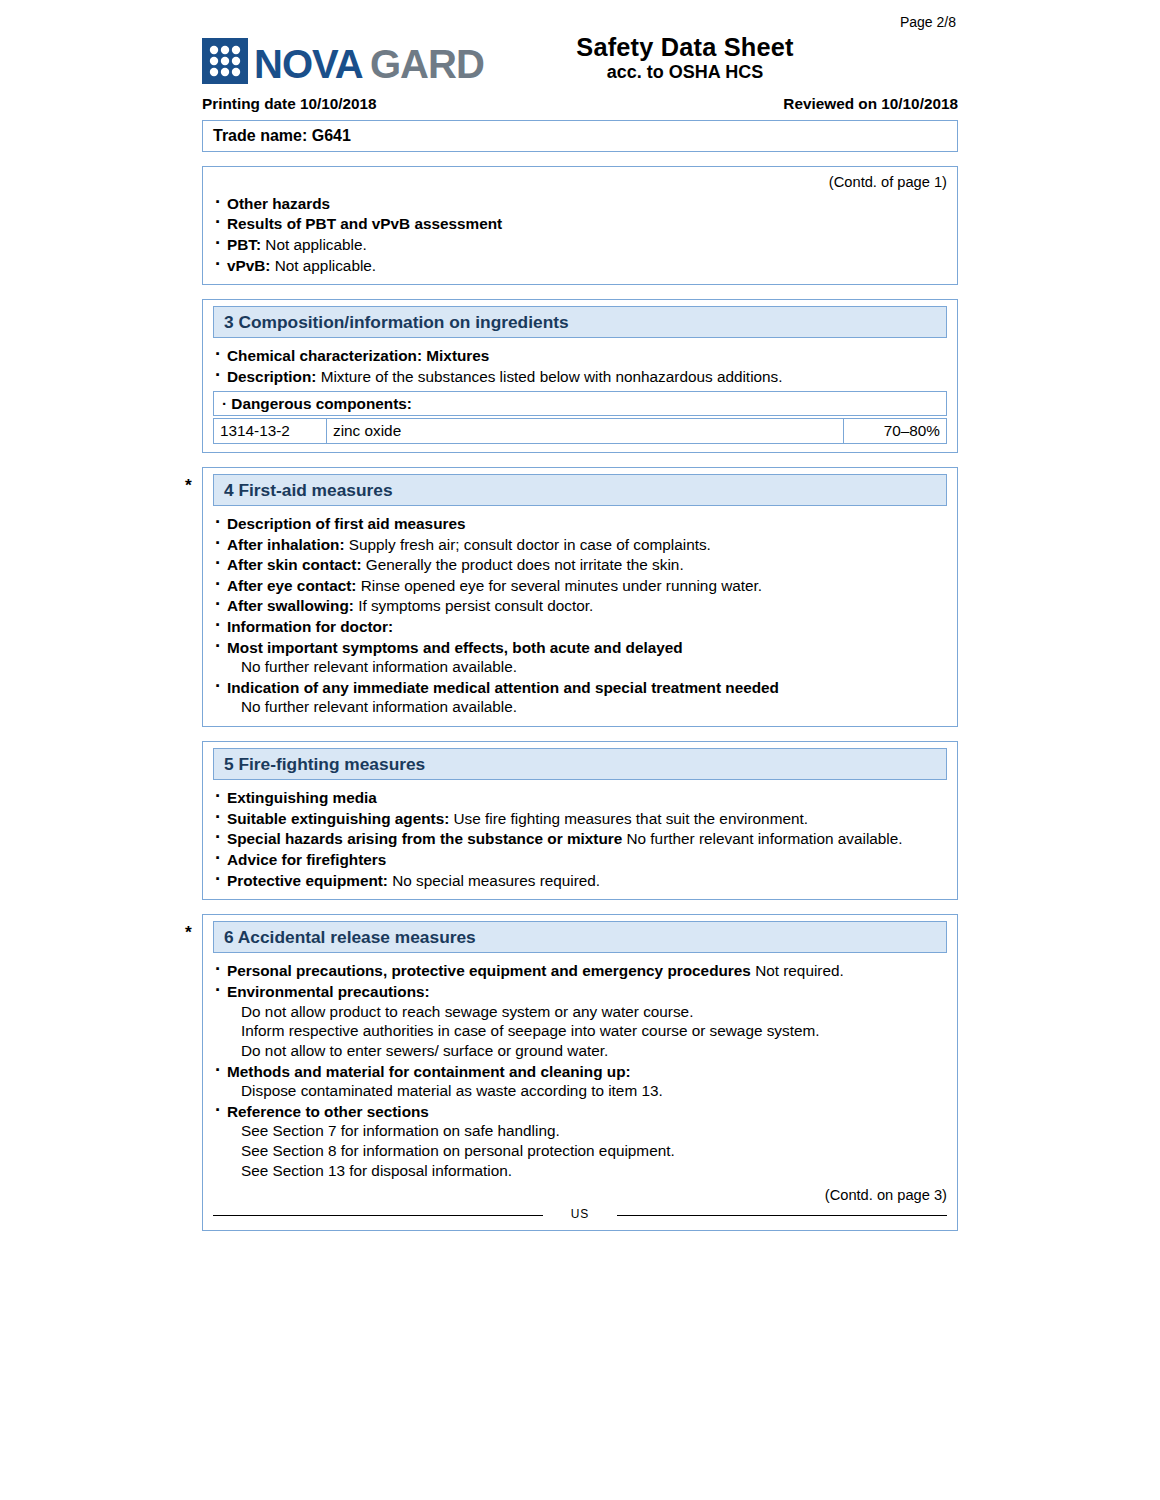Page 2/8
NOVA GARD
Safety Data Sheet
acc. to OSHA HCS
Printing date 10/10/2018 Reviewed on 10/10/2018
Trade name: G641
(Contd. of page 1)
Other hazards
Results of PBT and vPvB assessment
PBT: Not applicable.
vPvB: Not applicable.
3 Composition/information on ingredients
Chemical characterization: Mixtures
Description: Mixture of the substances listed below with nonhazardous additions.
· Dangerous components:
| 1314-13-2 | zinc oxide | 70–80% |
*
4 First-aid measures
Description of first aid measures
After inhalation: Supply fresh air; consult doctor in case of complaints.
After skin contact: Generally the product does not irritate the skin.
After eye contact: Rinse opened eye for several minutes under running water.
After swallowing: If symptoms persist consult doctor.
Information for doctor:
Most important symptoms and effects, both acute and delayed
No further relevant information available.
Indication of any immediate medical attention and special treatment needed
No further relevant information available.
5 Fire-fighting measures
Extinguishing media
Suitable extinguishing agents: Use fire fighting measures that suit the environment.
Special hazards arising from the substance or mixture No further relevant information available.
Advice for firefighters
Protective equipment: No special measures required.
*
6 Accidental release measures
Personal precautions, protective equipment and emergency procedures Not required.
Environmental precautions:
Do not allow product to reach sewage system or any water course.
Inform respective authorities in case of seepage into water course or sewage system.
Do not allow to enter sewers/ surface or ground water.
Methods and material for containment and cleaning up:
Dispose contaminated material as waste according to item 13.
Reference to other sections
See Section 7 for information on safe handling.
See Section 8 for information on personal protection equipment.
See Section 13 for disposal information.
(Contd. on page 3)
US